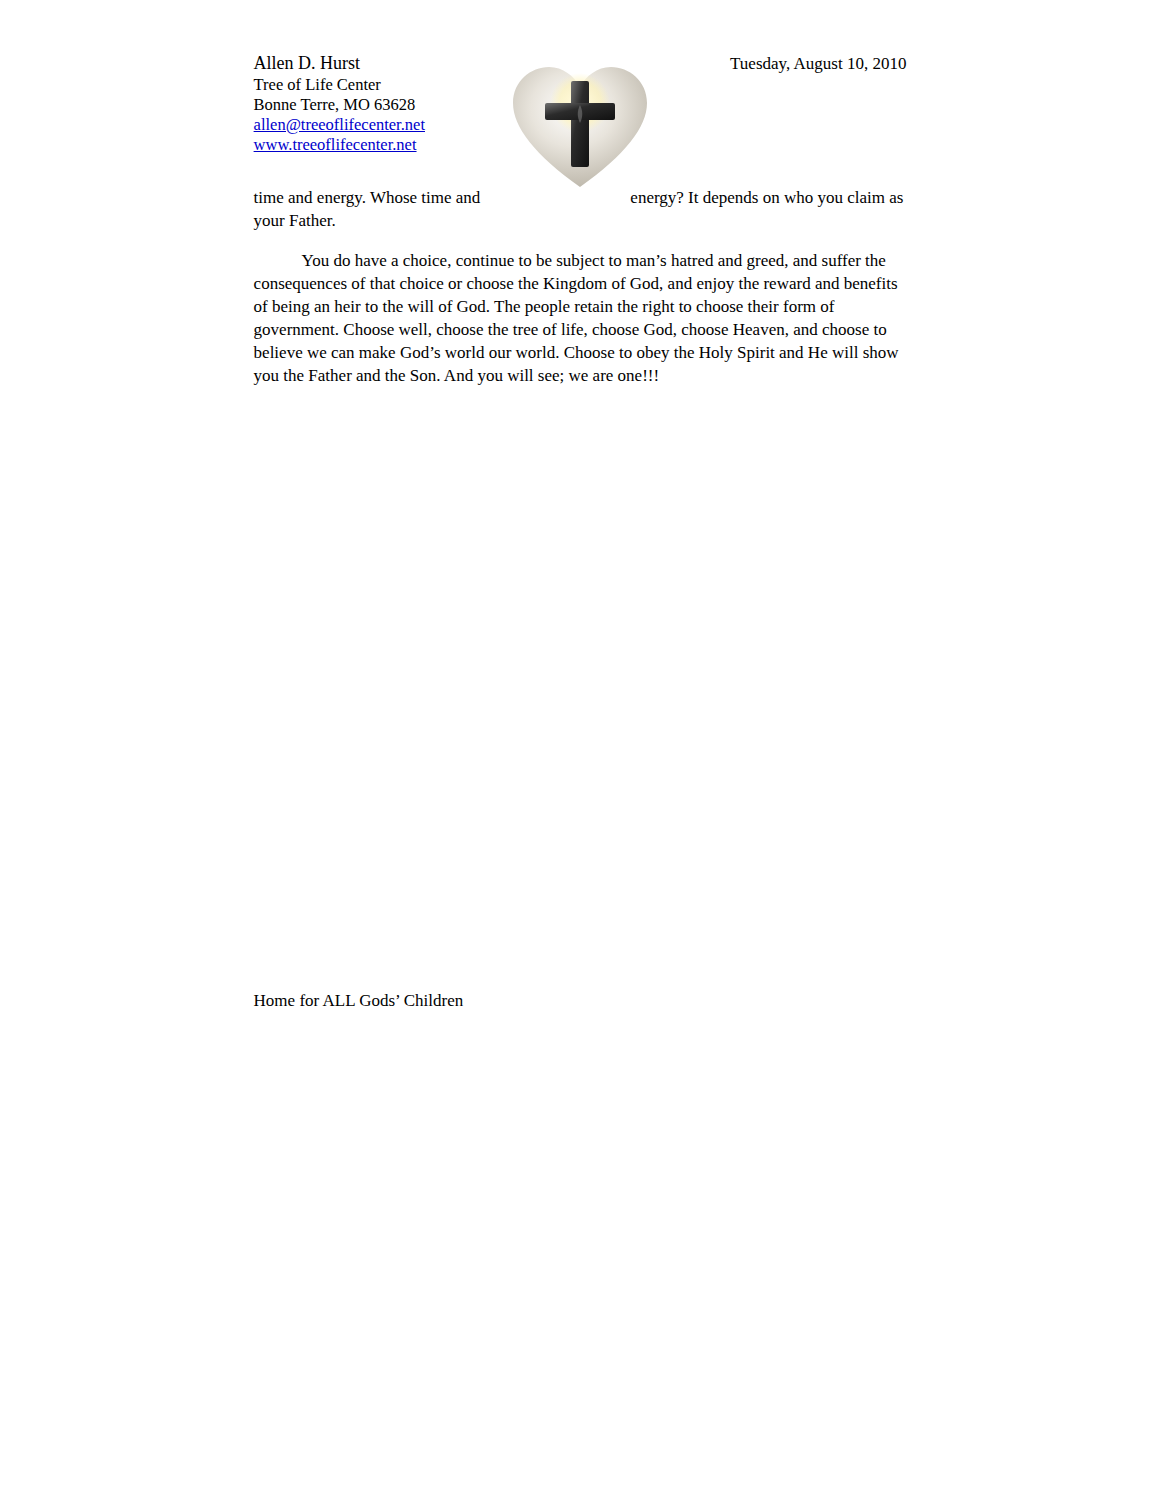Allen D. Hurst
Tree of Life Center
Bonne Terre, MO 63628
allen@treeoflifecenter.net
www.treeoflifecenter.net
Tuesday, August 10, 2010
time and energy. Whose time and energy? It depends on who you claim as your Father.
You do have a choice, continue to be subject to man’s hatred and greed, and suffer the consequences of that choice or choose the Kingdom of God, and enjoy the reward and benefits of being an heir to the will of God. The people retain the right to choose their form of government. Choose well, choose the tree of life, choose God, choose Heaven, and choose to believe we can make God’s world our world. Choose to obey the Holy Spirit and He will show you the Father and the Son. And you will see; we are one!!!
Home for ALL Gods’ Children